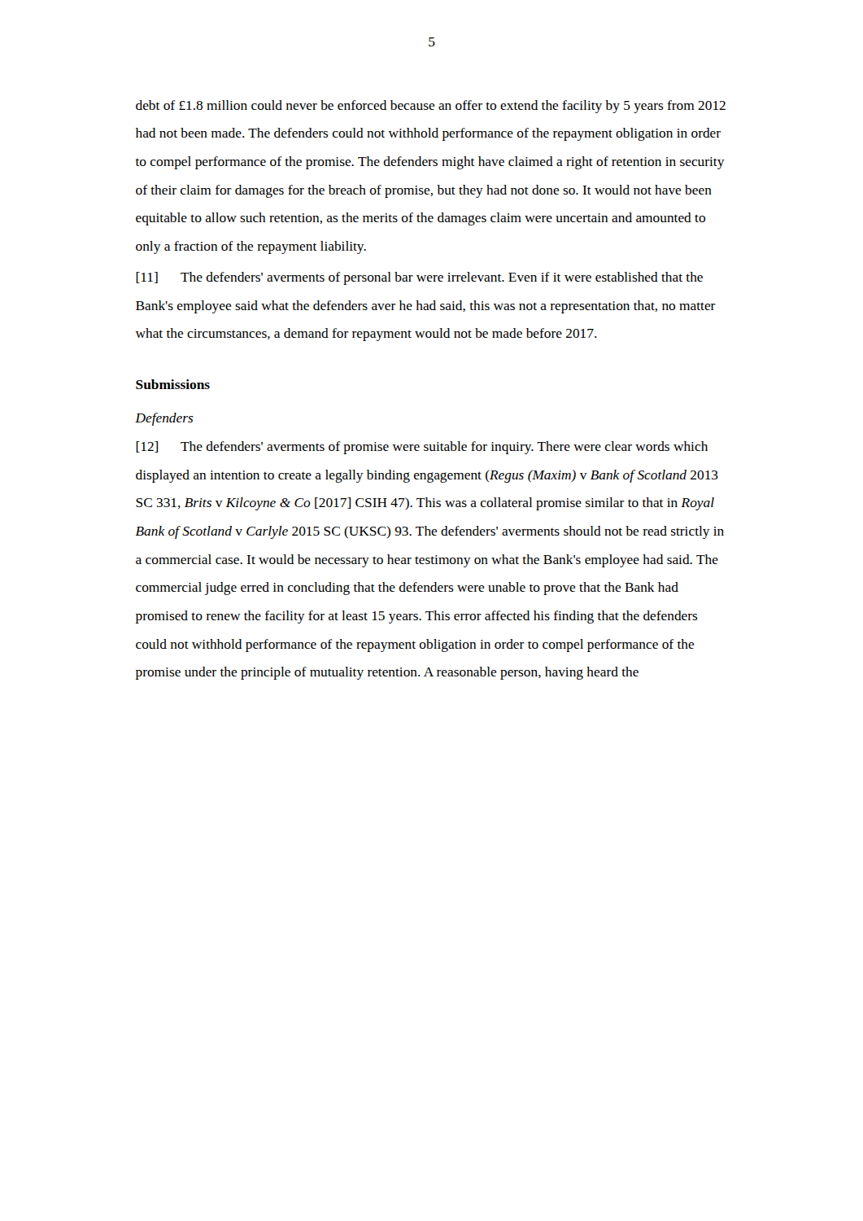5
debt of £1.8 million could never be enforced because an offer to extend the facility by 5 years from 2012 had not been made. The defenders could not withhold performance of the repayment obligation in order to compel performance of the promise. The defenders might have claimed a right of retention in security of their claim for damages for the breach of promise, but they had not done so. It would not have been equitable to allow such retention, as the merits of the damages claim were uncertain and amounted to only a fraction of the repayment liability.
[11] The defenders' averments of personal bar were irrelevant. Even if it were established that the Bank's employee said what the defenders aver he had said, this was not a representation that, no matter what the circumstances, a demand for repayment would not be made before 2017.
Submissions
Defenders
[12] The defenders' averments of promise were suitable for inquiry. There were clear words which displayed an intention to create a legally binding engagement (Regus (Maxim) v Bank of Scotland 2013 SC 331, Brits v Kilcoyne & Co [2017] CSIH 47). This was a collateral promise similar to that in Royal Bank of Scotland v Carlyle 2015 SC (UKSC) 93. The defenders' averments should not be read strictly in a commercial case. It would be necessary to hear testimony on what the Bank's employee had said. The commercial judge erred in concluding that the defenders were unable to prove that the Bank had promised to renew the facility for at least 15 years. This error affected his finding that the defenders could not withhold performance of the repayment obligation in order to compel performance of the promise under the principle of mutuality retention. A reasonable person, having heard the